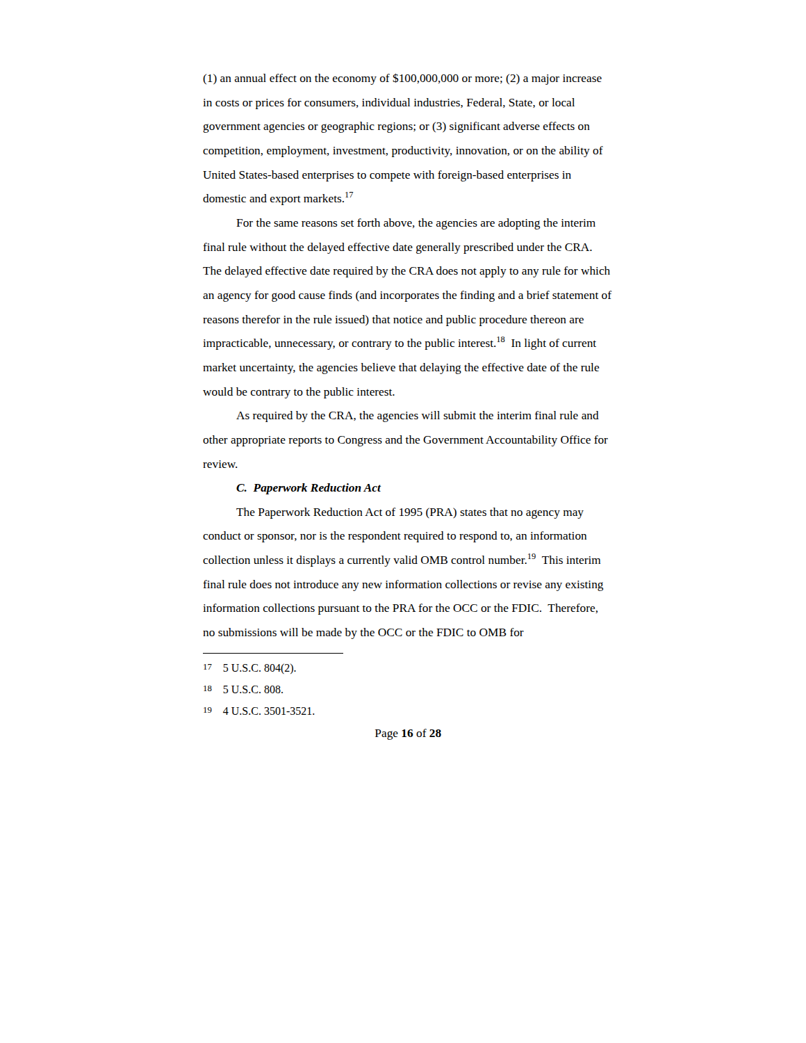(1) an annual effect on the economy of $100,000,000 or more; (2) a major increase in costs or prices for consumers, individual industries, Federal, State, or local government agencies or geographic regions; or (3) significant adverse effects on competition, employment, investment, productivity, innovation, or on the ability of United States-based enterprises to compete with foreign-based enterprises in domestic and export markets.17
For the same reasons set forth above, the agencies are adopting the interim final rule without the delayed effective date generally prescribed under the CRA. The delayed effective date required by the CRA does not apply to any rule for which an agency for good cause finds (and incorporates the finding and a brief statement of reasons therefor in the rule issued) that notice and public procedure thereon are impracticable, unnecessary, or contrary to the public interest.18 In light of current market uncertainty, the agencies believe that delaying the effective date of the rule would be contrary to the public interest.
As required by the CRA, the agencies will submit the interim final rule and other appropriate reports to Congress and the Government Accountability Office for review.
C. Paperwork Reduction Act
The Paperwork Reduction Act of 1995 (PRA) states that no agency may conduct or sponsor, nor is the respondent required to respond to, an information collection unless it displays a currently valid OMB control number.19 This interim final rule does not introduce any new information collections or revise any existing information collections pursuant to the PRA for the OCC or the FDIC. Therefore, no submissions will be made by the OCC or the FDIC to OMB for
175 U.S.C. 804(2).
185 U.S.C. 808.
194 U.S.C. 3501-3521.
Page 16 of 28